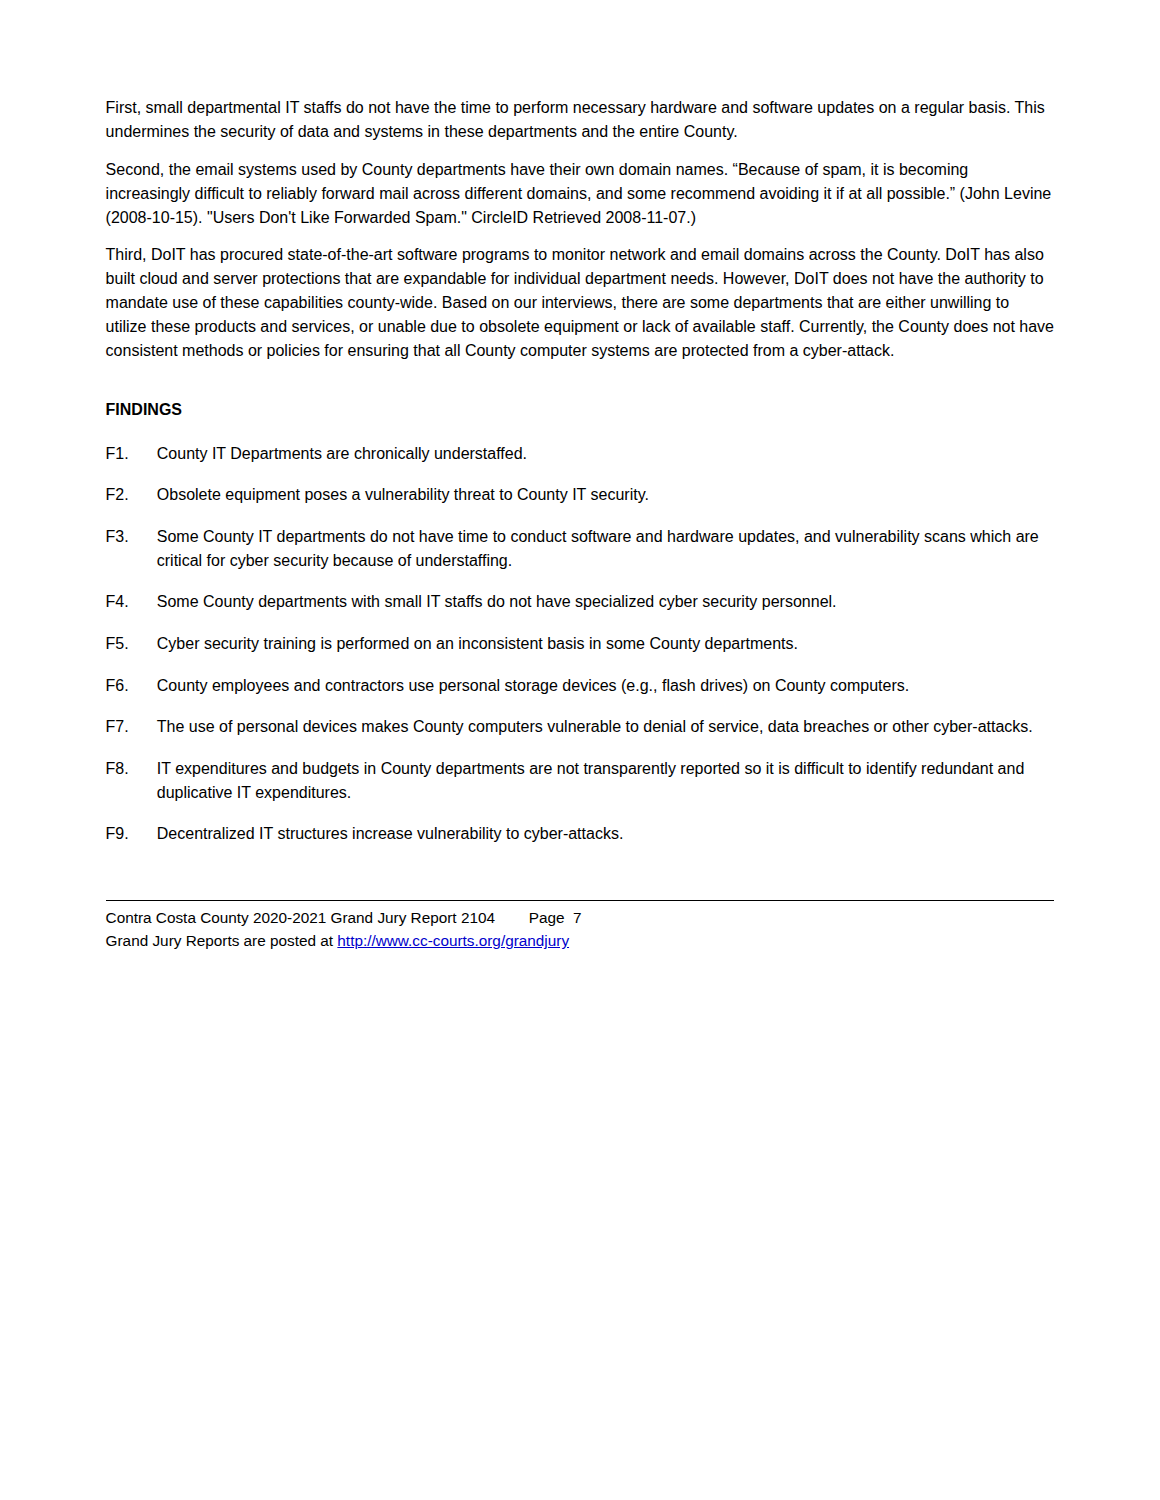First, small departmental IT staffs do not have the time to perform necessary hardware and software updates on a regular basis. This undermines the security of data and systems in these departments and the entire County.
Second, the email systems used by County departments have their own domain names. “Because of spam, it is becoming increasingly difficult to reliably forward mail across different domains, and some recommend avoiding it if at all possible.” (John Levine (2008-10-15). "Users Don't Like Forwarded Spam." CircleID Retrieved 2008-11-07.)
Third, DoIT has procured state-of-the-art software programs to monitor network and email domains across the County. DoIT has also built cloud and server protections that are expandable for individual department needs. However, DoIT does not have the authority to mandate use of these capabilities county-wide. Based on our interviews, there are some departments that are either unwilling to utilize these products and services, or unable due to obsolete equipment or lack of available staff. Currently, the County does not have consistent methods or policies for ensuring that all County computer systems are protected from a cyber-attack.
FINDINGS
F1. County IT Departments are chronically understaffed.
F2. Obsolete equipment poses a vulnerability threat to County IT security.
F3. Some County IT departments do not have time to conduct software and hardware updates, and vulnerability scans which are critical for cyber security because of understaffing.
F4. Some County departments with small IT staffs do not have specialized cyber security personnel.
F5. Cyber security training is performed on an inconsistent basis in some County departments.
F6. County employees and contractors use personal storage devices (e.g., flash drives) on County computers.
F7. The use of personal devices makes County computers vulnerable to denial of service, data breaches or other cyber-attacks.
F8. IT expenditures and budgets in County departments are not transparently reported so it is difficult to identify redundant and duplicative IT expenditures.
F9. Decentralized IT structures increase vulnerability to cyber-attacks.
Contra Costa County 2020-2021 Grand Jury Report 2104Page 7 Grand Jury Reports are posted at http://www.cc-courts.org/grandjury